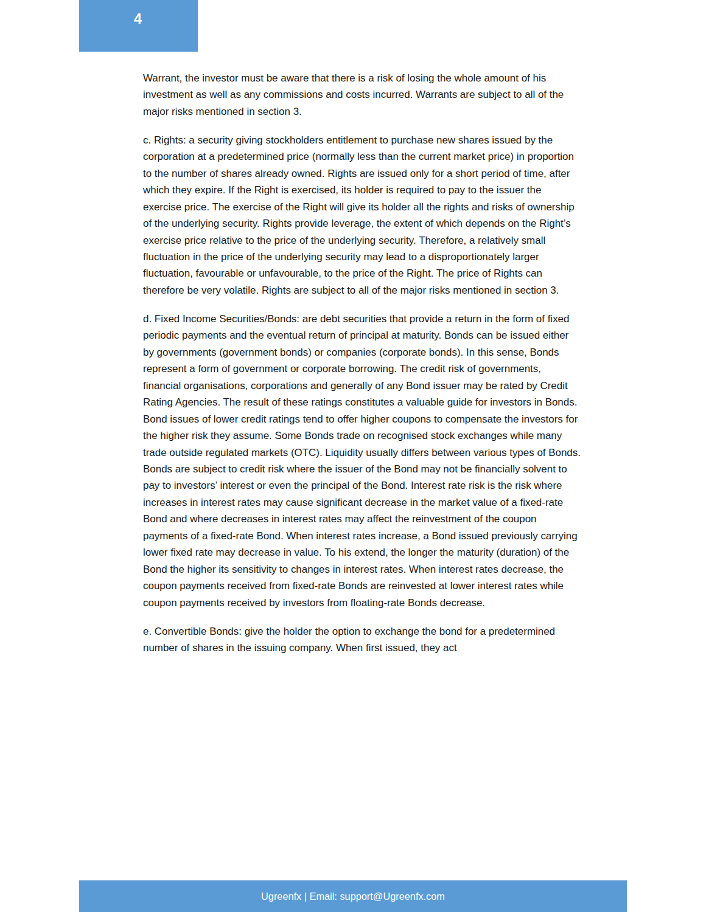4
Warrant, the investor must be aware that there is a risk of losing the whole amount of his investment as well as any commissions and costs incurred. Warrants are subject to all of the major risks mentioned in section 3.
c. Rights: a security giving stockholders entitlement to purchase new shares issued by the corporation at a predetermined price (normally less than the current market price) in proportion to the number of shares already owned. Rights are issued only for a short period of time, after which they expire. If the Right is exercised, its holder is required to pay to the issuer the exercise price. The exercise of the Right will give its holder all the rights and risks of ownership of the underlying security. Rights provide leverage, the extent of which depends on the Right’s exercise price relative to the price of the underlying security. Therefore, a relatively small fluctuation in the price of the underlying security may lead to a disproportionately larger fluctuation, favourable or unfavourable, to the price of the Right. The price of Rights can therefore be very volatile. Rights are subject to all of the major risks mentioned in section 3.
d. Fixed Income Securities/Bonds: are debt securities that provide a return in the form of fixed periodic payments and the eventual return of principal at maturity. Bonds can be issued either by governments (government bonds) or companies (corporate bonds). In this sense, Bonds represent a form of government or corporate borrowing. The credit risk of governments, financial organisations, corporations and generally of any Bond issuer may be rated by Credit Rating Agencies. The result of these ratings constitutes a valuable guide for investors in Bonds. Bond issues of lower credit ratings tend to offer higher coupons to compensate the investors for the higher risk they assume. Some Bonds trade on recognised stock exchanges while many trade outside regulated markets (OTC). Liquidity usually differs between various types of Bonds. Bonds are subject to credit risk where the issuer of the Bond may not be financially solvent to pay to investors’ interest or even the principal of the Bond. Interest rate risk is the risk where increases in interest rates may cause significant decrease in the market value of a fixed-rate Bond and where decreases in interest rates may affect the reinvestment of the coupon payments of a fixed-rate Bond. When interest rates increase, a Bond issued previously carrying lower fixed rate may decrease in value. To his extend, the longer the maturity (duration) of the Bond the higher its sensitivity to changes in interest rates. When interest rates decrease, the coupon payments received from fixed-rate Bonds are reinvested at lower interest rates while coupon payments received by investors from floating-rate Bonds decrease.
e. Convertible Bonds: give the holder the option to exchange the bond for a predetermined number of shares in the issuing company. When first issued, they act
Ugreenfx | Email: support@Ugreenfx.com